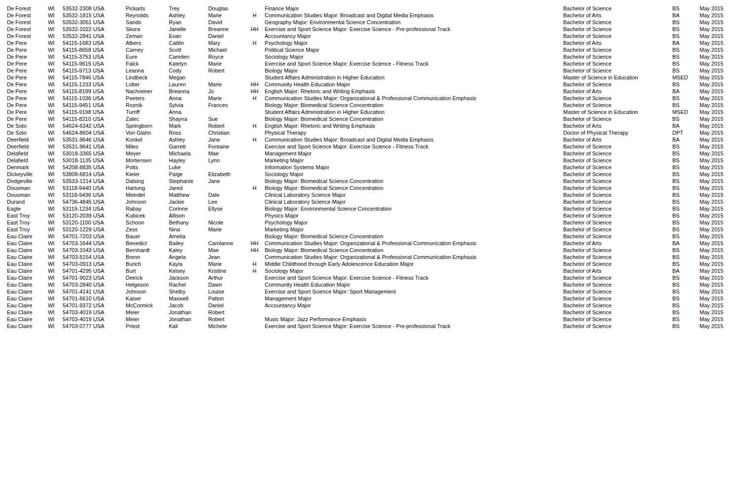| De Forest | WI | 53532-2308 USA | Pickarts | Trey | Douglas | | Finance Major | Bachelor of Science | BS | May 2015 |
| De Forest | WI | 53532-1815 USA | Reynolds | Ashley | Marie | H | Communication Studies Major: Broadcast and Digital Media Emphasis | Bachelor of Arts | BA | May 2015 |
| De Forest | WI | 53532-3051 USA | Sands | Ryan | David | | Geography Major: Environmental Science Concentration | Bachelor of Science | BS | May 2015 |
| De Forest | WI | 53532-1022 USA | Skora | Janelle | Breanne | HH | Exercise and Sport Science Major: Exercise Science - Pre-professional Track | Bachelor of Science | BS | May 2015 |
| De Forest | WI | 53532-2841 USA | Zeman | Evan | Daniel | | Accountancy Major | Bachelor of Science | BS | May 2015 |
| De Pere | WI | 54115-1683 USA | Albers | Caitlin | Mary | H | Psychology Major | Bachelor of Arts | BA | May 2015 |
| De Pere | WI | 54115-8658 USA | Carney | Scott | Michael | | Political Science Major | Bachelor of Science | BS | May 2015 |
| De Pere | WI | 54115-3753 USA | Eure | Camden | Royce | | Sociology Major | Bachelor of Science | BS | May 2015 |
| De Pere | WI | 54115-9615 USA | Falck | Katelyn | Marie | | Exercise and Sport Science Major: Exercise Science - Fitness Track | Bachelor of Science | BS | May 2015 |
| De Pere | WI | 54115-9713 USA | Leanna | Cody | Robert | | Biology Major | Bachelor of Science | BS | May 2015 |
| De Pere | WI | 54115-7846 USA | Lindbeck | Megan | | | Student Affairs Administration in Higher Education | Master of Science in Education | MSED | May 2015 |
| De Pere | WI | 54115-1233 USA | Lotter | Lauren | Marie | HH | Community Health Education Major | Bachelor of Science | BS | May 2015 |
| De Pere | WI | 54115-8199 USA | Nachreiner | Breanna | Jo | HH | English Major: Rhetoric and Writing Emphasis | Bachelor of Arts | BA | May 2015 |
| De Pere | WI | 54115-1036 USA | Peeters | Anna | Marie | H | Communication Studies Major: Organizational & Professional Communication Emphasis | Bachelor of Science | BS | May 2015 |
| De Pere | WI | 54115-9451 USA | Roznik | Sylvia | Frances | | Biology Major: Biomedical Science Concentration | Bachelor of Science | BS | May 2015 |
| De Pere | WI | 54115-9198 USA | Turriff | Anna | | | Student Affairs Administration in Higher Education | Master of Science in Education | MSED | May 2015 |
| De Pere | WI | 54115-8210 USA | Zalec | Shayna | Sue | | Biology Major: Biomedical Science Concentration | Bachelor of Science | BS | May 2015 |
| De Soto | WI | 54624-6342 USA | Springborn | Mark | Robert | H | English Major: Rhetoric and Writing Emphasis | Bachelor of Arts | BA | May 2015 |
| De Soto | WI | 54624-8604 USA | Von Glahn | Ross | Christian | | Physical Therapy | Doctor of Physical Therapy | DPT | May 2015 |
| Deerfield | WI | 53531-9646 USA | Konkel | Ashley | Jane | H | Communication Studies Major: Broadcast and Digital Media Emphasis | Bachelor of Arts | BA | May 2015 |
| Deerfield | WI | 53531-9641 USA | Miles | Garrett | Fontaine | | Exercise and Sport Science Major: Exercise Science - Fitness Track | Bachelor of Science | BS | May 2015 |
| Delafield | WI | 53018-3365 USA | Meyer | Michaela | Mae | | Management Major | Bachelor of Science | BS | May 2015 |
| Delafield | WI | 53018-1135 USA | Mortensen | Hayley | Lynn | | Marketing Major | Bachelor of Science | BS | May 2015 |
| Denmark | WI | 54208-8835 USA | Potts | Luke | | | Information Systems Major | Bachelor of Science | BS | May 2015 |
| Dickeyville | WI | 53808-6814 USA | Kieler | Paige | Elizabeth | | Sociology Major | Bachelor of Science | BS | May 2015 |
| Dodgeville | WI | 53533-1214 USA | Dalsing | Stephanie | Jane | | Biology Major: Biomedical Science Concentration | Bachelor of Science | BS | May 2015 |
| Dousman | WI | 53118-9440 USA | Hartung | Jared | | H | Biology Major: Biomedical Science Concentration | Bachelor of Science | BS | May 2015 |
| Dousman | WI | 53118-9436 USA | Meindel | Matthew | Dale | | Clinical Laboratory Science Major | Bachelor of Science | BS | May 2015 |
| Durand | WI | 54736-4845 USA | Johnson | Jackie | Lee | | Clinical Laboratory Science Major | Bachelor of Science | BS | May 2015 |
| Eagle | WI | 53119-1234 USA | Rabay | Corinne | Ellyse | | Biology Major: Environmental Science Concentration | Bachelor of Science | BS | May 2015 |
| East Troy | WI | 53120-2039 USA | Kubicek | Allison | | | Physics Major | Bachelor of Science | BS | May 2015 |
| East Troy | WI | 53120-1100 USA | Schoon | Bethany | Nicole | | Psychology Major | Bachelor of Science | BS | May 2015 |
| East Troy | WI | 53120-1229 USA | Zess | Nina | Marie | | Marketing Major | Bachelor of Science | BS | May 2015 |
| Eau Claire | WI | 54701-7203 USA | Bauer | Amelia | | | Biology Major: Biomedical Science Concentration | Bachelor of Science | BS | May 2015 |
| Eau Claire | WI | 54703-1644 USA | Benedict | Bailey | Carolanne | HH | Communication Studies Major: Organizational & Professional Communication Emphasis | Bachelor of Arts | BA | May 2015 |
| Eau Claire | WI | 54703-1043 USA | Bernhardt | Kaley | Mae | HH | Biology Major: Biomedical Science Concentration | Bachelor of Science | BS | May 2015 |
| Eau Claire | WI | 54703-5154 USA | Brenn | Angela | Jean | | Communication Studies Major: Organizational & Professional Communication Emphasis | Bachelor of Science | BS | May 2015 |
| Eau Claire | WI | 54703-0913 USA | Burich | Kayla | Marie | H | Middle Childhood through Early Adolescence Education Major | Bachelor of Science | BS | May 2015 |
| Eau Claire | WI | 54701-4295 USA | Burt | Kelsey | Kristine | H | Sociology Major | Bachelor of Arts | BA | May 2015 |
| Eau Claire | WI | 54701-9023 USA | Detrick | Jackson | Arthur | | Exercise and Sport Science Major: Exercise Science - Fitness Track | Bachelor of Science | BS | May 2015 |
| Eau Claire | WI | 54703-2840 USA | Helgeson | Rachel | Dawn | | Community Health Education Major | Bachelor of Science | BS | May 2015 |
| Eau Claire | WI | 54701-4141 USA | Johnson | Shelby | Louise | | Exercise and Sport Science Major: Sport Management | Bachelor of Science | BS | May 2015 |
| Eau Claire | WI | 54701-6610 USA | Kaiser | Maxwell | Patton | | Management Major | Bachelor of Science | BS | May 2015 |
| Eau Claire | WI | 54701-9372 USA | McCormick | Jacob | Daniel | | Accountancy Major | Bachelor of Science | BS | May 2015 |
| Eau Claire | WI | 54703-4019 USA | Meier | Jonathan | Robert | | | Bachelor of Science | BS | May 2015 |
| Eau Claire | WI | 54703-4019 USA | Meier | Jonathan | Robert | | Music Major: Jazz Performance Emphasis | Bachelor of Science | BS | May 2015 |
| Eau Claire | WI | 54703-0777 USA | Priest | Kali | Michele | | Exercise and Sport Science Major: Exercise Science - Pre-professional Track | Bachelor of Science | BS | May 2015 |